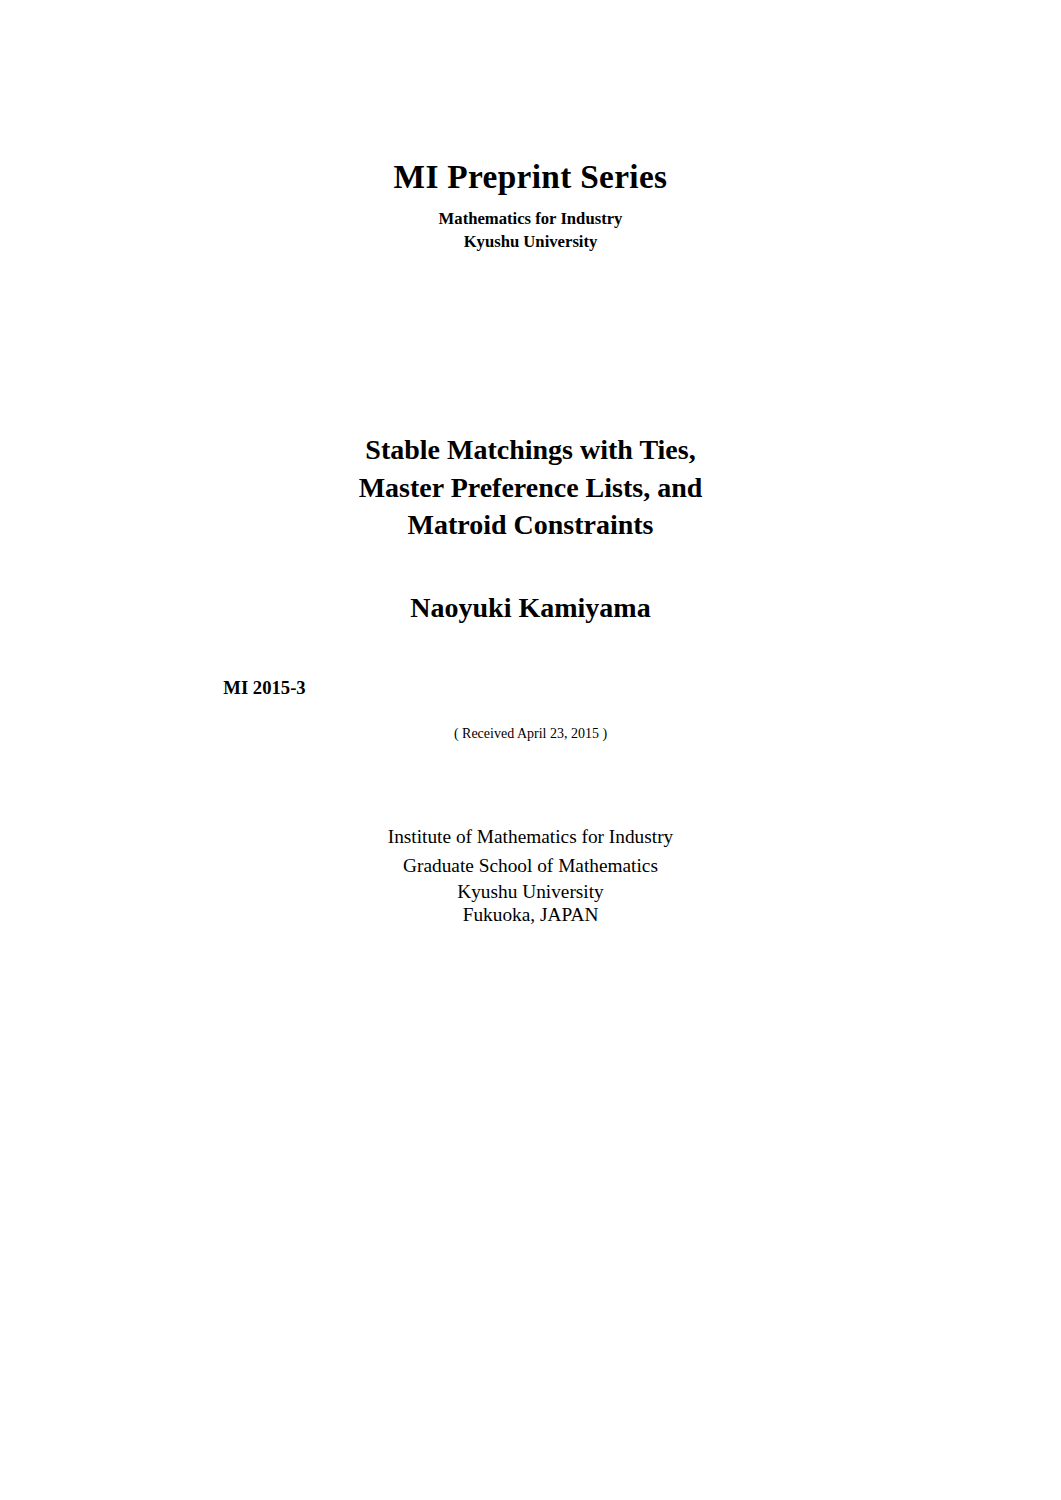MI Preprint Series
Mathematics for Industry
Kyushu University
Stable Matchings with Ties,
Master Preference Lists, and
Matroid Constraints
Naoyuki Kamiyama
MI 2015-3
( Received April 23, 2015 )
Institute of Mathematics for Industry
Graduate School of Mathematics
Kyushu University
Fukuoka, JAPAN